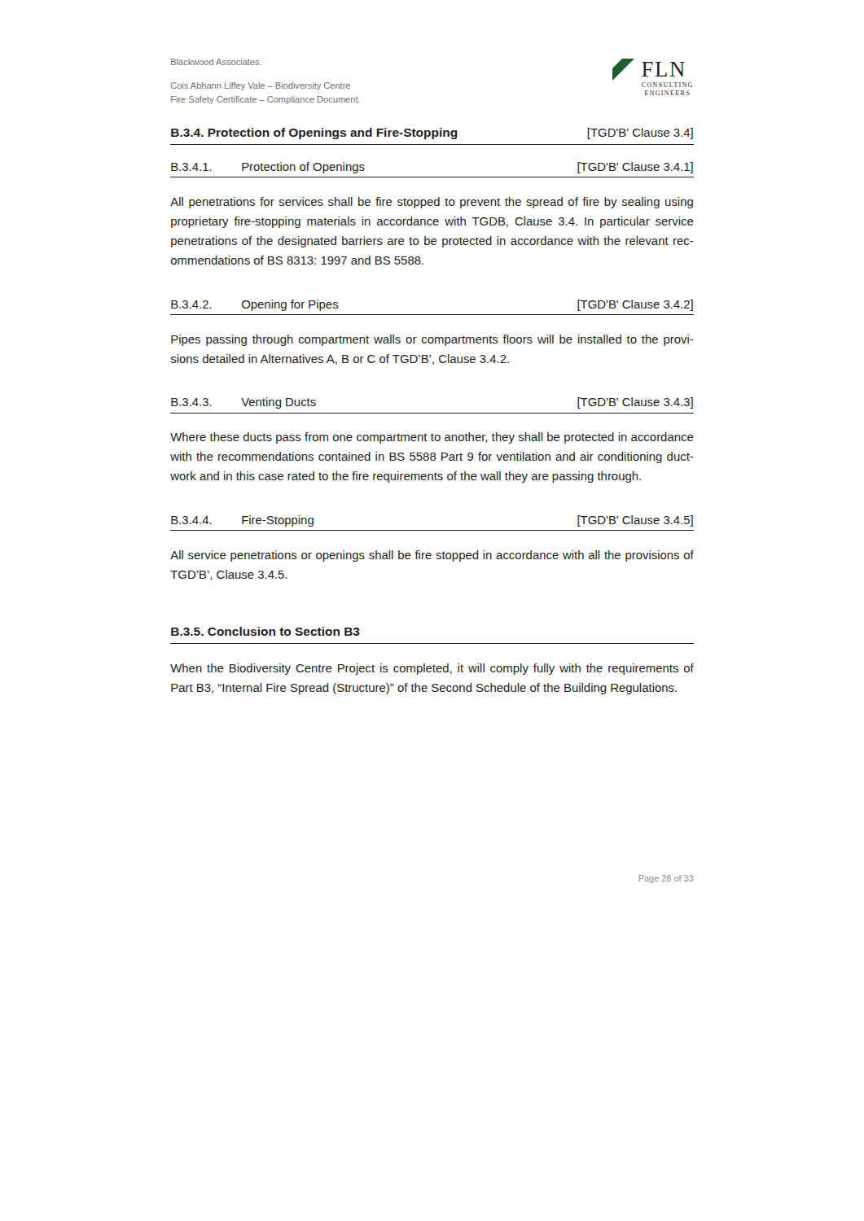Blackwood Associates.
Cois Abhann Liffey Vale – Biodiversity Centre
Fire Safety Certificate – Compliance Document.
FLN
CONSULTING
ENGINEERS
B.3.4. Protection of Openings and Fire-Stopping [TGD'B' Clause 3.4]
B.3.4.1. Protection of Openings [TGD'B' Clause 3.4.1]
All penetrations for services shall be fire stopped to prevent the spread of fire by sealing using proprietary fire-stopping materials in accordance with TGDB, Clause 3.4. In particular service penetrations of the designated barriers are to be protected in accordance with the relevant recommendations of BS 8313: 1997 and BS 5588.
B.3.4.2. Opening for Pipes [TGD'B' Clause 3.4.2]
Pipes passing through compartment walls or compartments floors will be installed to the provisions detailed in Alternatives A, B or C of TGD’B’, Clause 3.4.2.
B.3.4.3. Venting Ducts [TGD'B' Clause 3.4.3]
Where these ducts pass from one compartment to another, they shall be protected in accordance with the recommendations contained in BS 5588 Part 9 for ventilation and air conditioning ductwork and in this case rated to the fire requirements of the wall they are passing through.
B.3.4.4. Fire-Stopping [TGD'B' Clause 3.4.5]
All service penetrations or openings shall be fire stopped in accordance with all the provisions of TGD’B’, Clause 3.4.5.
B.3.5. Conclusion to Section B3
When the Biodiversity Centre Project is completed, it will comply fully with the requirements of Part B3, “Internal Fire Spread (Structure)” of the Second Schedule of the Building Regulations.
Page 28 of 33